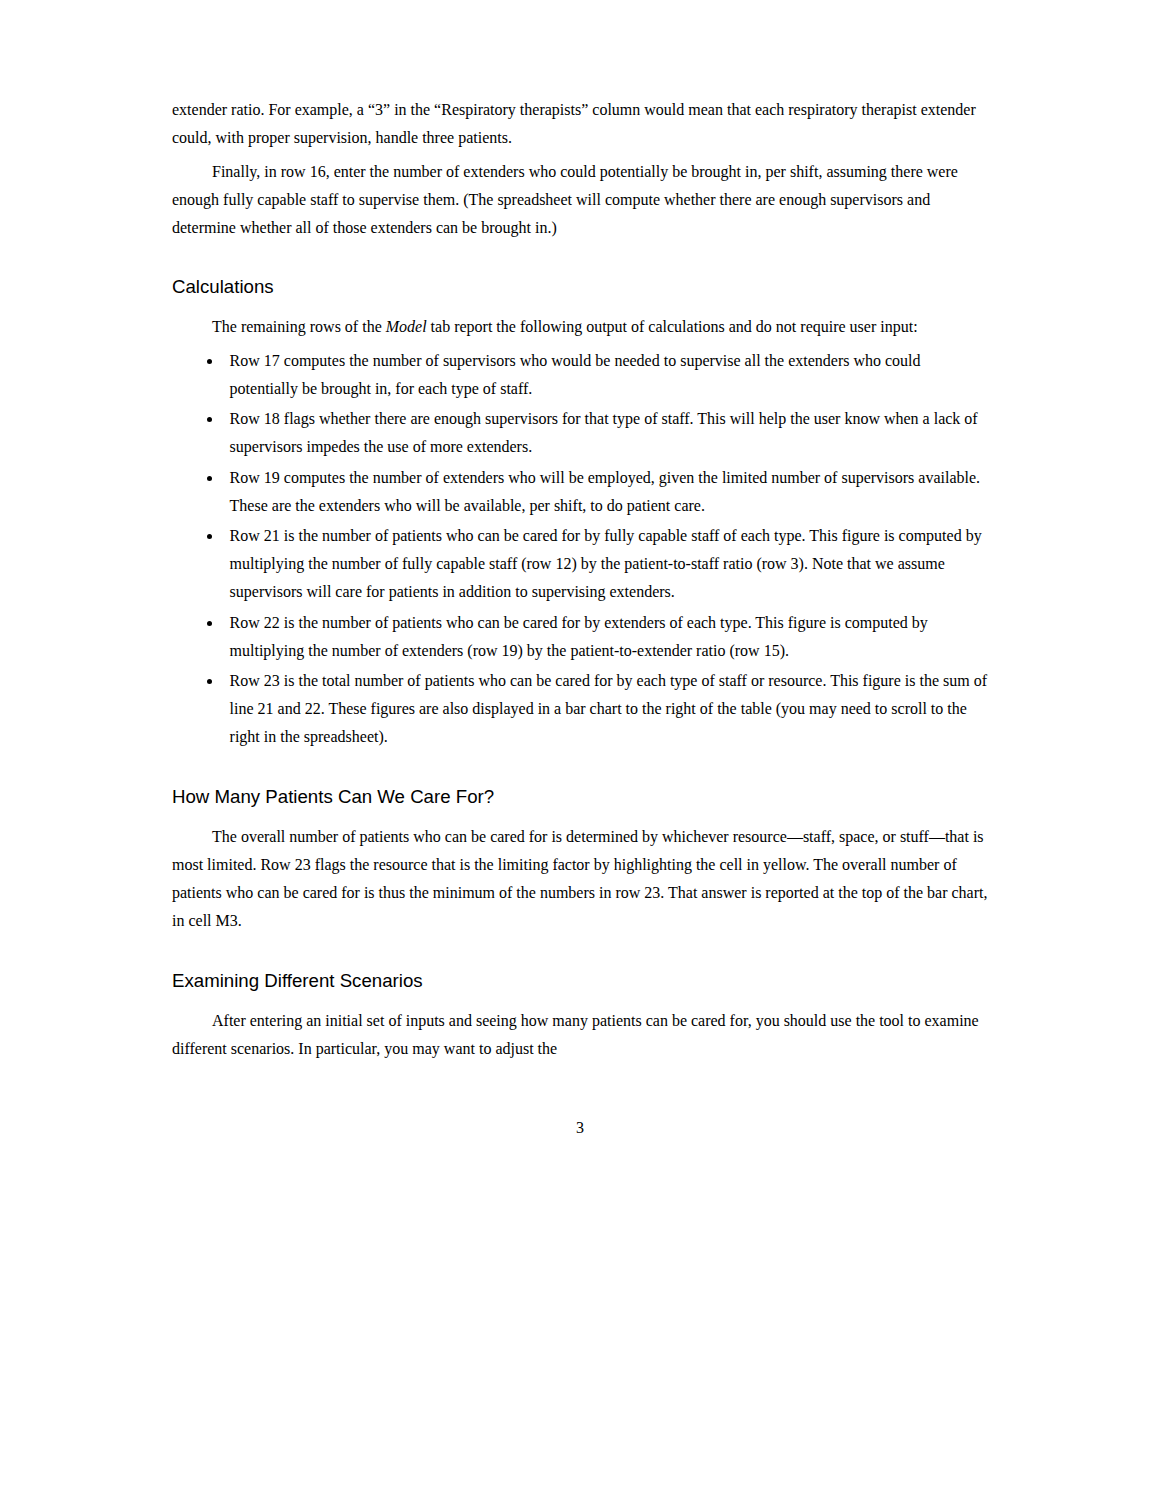extender ratio. For example, a “3” in the “Respiratory therapists” column would mean that each respiratory therapist extender could, with proper supervision, handle three patients.
Finally, in row 16, enter the number of extenders who could potentially be brought in, per shift, assuming there were enough fully capable staff to supervise them. (The spreadsheet will compute whether there are enough supervisors and determine whether all of those extenders can be brought in.)
Calculations
The remaining rows of the Model tab report the following output of calculations and do not require user input:
Row 17 computes the number of supervisors who would be needed to supervise all the extenders who could potentially be brought in, for each type of staff.
Row 18 flags whether there are enough supervisors for that type of staff. This will help the user know when a lack of supervisors impedes the use of more extenders.
Row 19 computes the number of extenders who will be employed, given the limited number of supervisors available. These are the extenders who will be available, per shift, to do patient care.
Row 21 is the number of patients who can be cared for by fully capable staff of each type. This figure is computed by multiplying the number of fully capable staff (row 12) by the patient-to-staff ratio (row 3). Note that we assume supervisors will care for patients in addition to supervising extenders.
Row 22 is the number of patients who can be cared for by extenders of each type. This figure is computed by multiplying the number of extenders (row 19) by the patient-to-extender ratio (row 15).
Row 23 is the total number of patients who can be cared for by each type of staff or resource. This figure is the sum of line 21 and 22. These figures are also displayed in a bar chart to the right of the table (you may need to scroll to the right in the spreadsheet).
How Many Patients Can We Care For?
The overall number of patients who can be cared for is determined by whichever resource—staff, space, or stuff—that is most limited. Row 23 flags the resource that is the limiting factor by highlighting the cell in yellow. The overall number of patients who can be cared for is thus the minimum of the numbers in row 23. That answer is reported at the top of the bar chart, in cell M3.
Examining Different Scenarios
After entering an initial set of inputs and seeing how many patients can be cared for, you should use the tool to examine different scenarios. In particular, you may want to adjust the
3